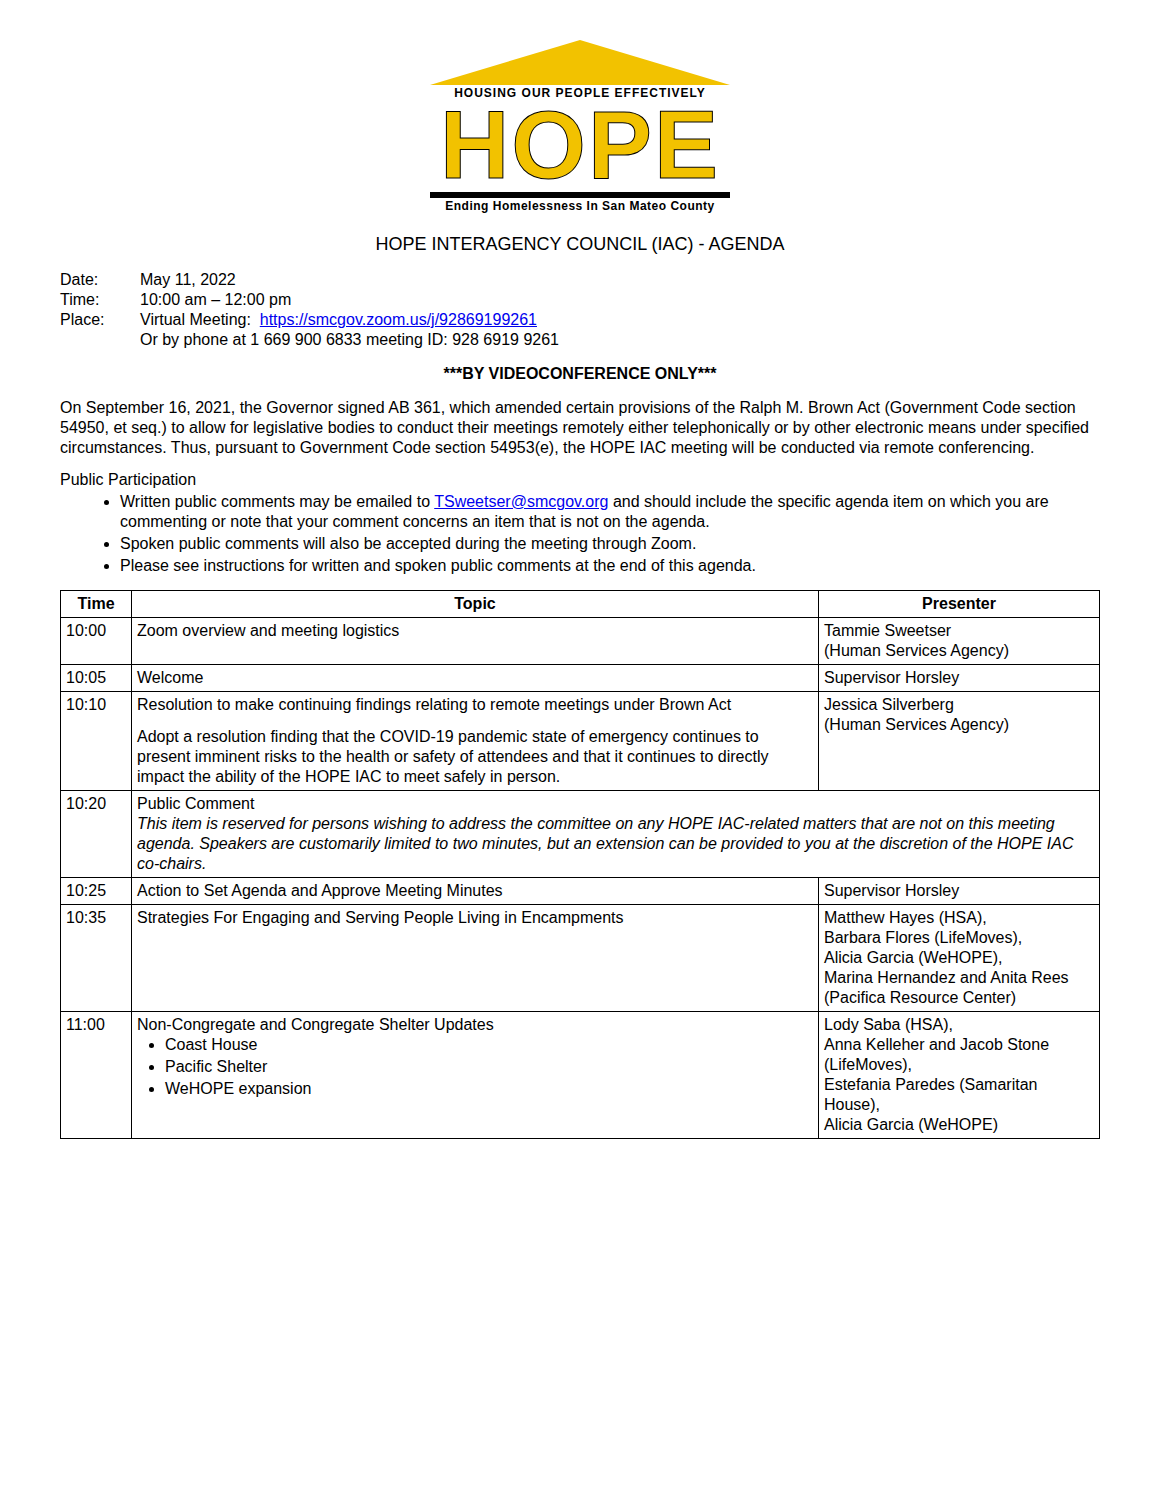HOUSING OUR PEOPLE EFFECTIVELY
HOPE
Ending Homelessness In San Mateo County
HOPE INTERAGENCY COUNCIL (IAC) - AGENDA
Date:
May 11, 2022
Time:
10:00 am – 12:00 pm
Place:
Virtual Meeting: https://smcgov.zoom.us/j/92869199261
Or by phone at 1 669 900 6833 meeting ID: 928 6919 9261
***BY VIDEOCONFERENCE ONLY***
On September 16, 2021, the Governor signed AB 361, which amended certain provisions of the Ralph M. Brown Act (Government Code section 54950, et seq.) to allow for legislative bodies to conduct their meetings remotely either telephonically or by other electronic means under specified circumstances. Thus, pursuant to Government Code section 54953(e), the HOPE IAC meeting will be conducted via remote conferencing.
Public Participation
Written public comments may be emailed to TSweetser@smcgov.org and should include the specific agenda item on which you are commenting or note that your comment concerns an item that is not on the agenda.
Spoken public comments will also be accepted during the meeting through Zoom.
Please see instructions for written and spoken public comments at the end of this agenda.
| Time | Topic | Presenter |
| --- | --- | --- |
| 10:00 | Zoom overview and meeting logistics | Tammie Sweetser (Human Services Agency) |
| 10:05 | Welcome | Supervisor Horsley |
| 10:10 | Resolution to make continuing findings relating to remote meetings under Brown Act Adopt a resolution finding that the COVID-19 pandemic state of emergency continues to present imminent risks to the health or safety of attendees and that it continues to directly impact the ability of the HOPE IAC to meet safely in person. | Jessica Silverberg (Human Services Agency) |
| 10:20 | Public Comment This item is reserved for persons wishing to address the committee on any HOPE IAC-related matters that are not on this meeting agenda. Speakers are customarily limited to two minutes, but an extension can be provided to you at the discretion of the HOPE IAC co-chairs. |
| 10:25 | Action to Set Agenda and Approve Meeting Minutes | Supervisor Horsley |
| 10:35 | Strategies For Engaging and Serving People Living in Encampments | Matthew Hayes (HSA), Barbara Flores (LifeMoves), Alicia Garcia (WeHOPE), Marina Hernandez and Anita Rees (Pacifica Resource Center) |
| 11:00 | Non-Congregate and Congregate Shelter Updates Coast House Pacific Shelter WeHOPE expansion | Lody Saba (HSA), Anna Kelleher and Jacob Stone (LifeMoves), Estefania Paredes (Samaritan House), Alicia Garcia (WeHOPE) |